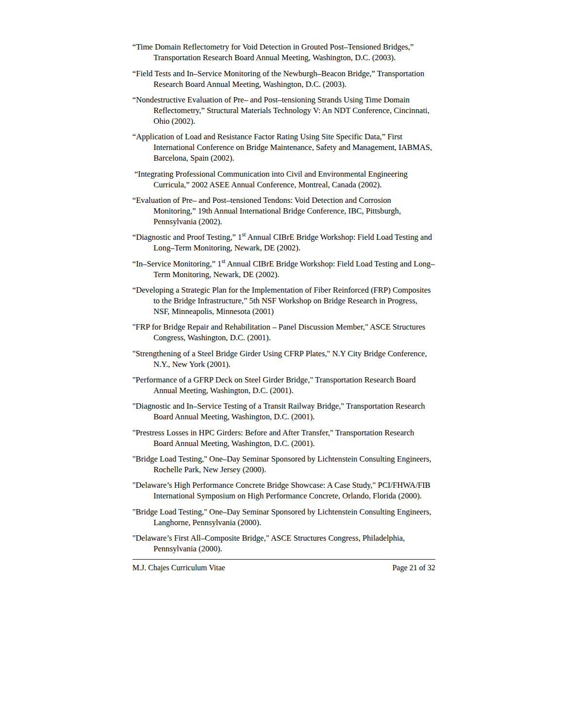“Time Domain Reflectometry for Void Detection in Grouted Post–Tensioned Bridges,” Transportation Research Board Annual Meeting, Washington, D.C. (2003).
“Field Tests and In–Service Monitoring of the Newburgh–Beacon Bridge,” Transportation Research Board Annual Meeting, Washington, D.C. (2003).
“Nondestructive Evaluation of Pre– and Post–tensioning Strands Using Time Domain Reflectometry,” Structural Materials Technology V: An NDT Conference, Cincinnati, Ohio (2002).
“Application of Load and Resistance Factor Rating Using Site Specific Data,” First International Conference on Bridge Maintenance, Safety and Management, IABMAS, Barcelona, Spain (2002).
“Integrating Professional Communication into Civil and Environmental Engineering Curricula,” 2002 ASEE Annual Conference, Montreal, Canada (2002).
“Evaluation of Pre– and Post–tensioned Tendons: Void Detection and Corrosion Monitoring,” 19th Annual International Bridge Conference, IBC, Pittsburgh, Pennsylvania (2002).
“Diagnostic and Proof Testing,” 1st Annual CIBrE Bridge Workshop: Field Load Testing and Long–Term Monitoring, Newark, DE (2002).
“In–Service Monitoring,” 1st Annual CIBrE Bridge Workshop: Field Load Testing and Long–Term Monitoring, Newark, DE (2002).
“Developing a Strategic Plan for the Implementation of Fiber Reinforced (FRP) Composites to the Bridge Infrastructure,” 5th NSF Workshop on Bridge Research in Progress, NSF, Minneapolis, Minnesota (2001)
"FRP for Bridge Repair and Rehabilitation – Panel Discussion Member," ASCE Structures Congress, Washington, D.C. (2001).
"Strengthening of a Steel Bridge Girder Using CFRP Plates," N.Y City Bridge Conference, N.Y., New York (2001).
"Performance of a GFRP Deck on Steel Girder Bridge," Transportation Research Board Annual Meeting, Washington, D.C. (2001).
"Diagnostic and In–Service Testing of a Transit Railway Bridge," Transportation Research Board Annual Meeting, Washington, D.C. (2001).
"Prestress Losses in HPC Girders: Before and After Transfer," Transportation Research Board Annual Meeting, Washington, D.C. (2001).
"Bridge Load Testing," One–Day Seminar Sponsored by Lichtenstein Consulting Engineers, Rochelle Park, New Jersey (2000).
"Delaware’s High Performance Concrete Bridge Showcase: A Case Study," PCI/FHWA/FIB International Symposium on High Performance Concrete, Orlando, Florida (2000).
"Bridge Load Testing," One–Day Seminar Sponsored by Lichtenstein Consulting Engineers, Langhorne, Pennsylvania (2000).
"Delaware’s First All–Composite Bridge," ASCE Structures Congress, Philadelphia, Pennsylvania (2000).
M.J. Chajes Curriculum Vitae
Page 21 of 32